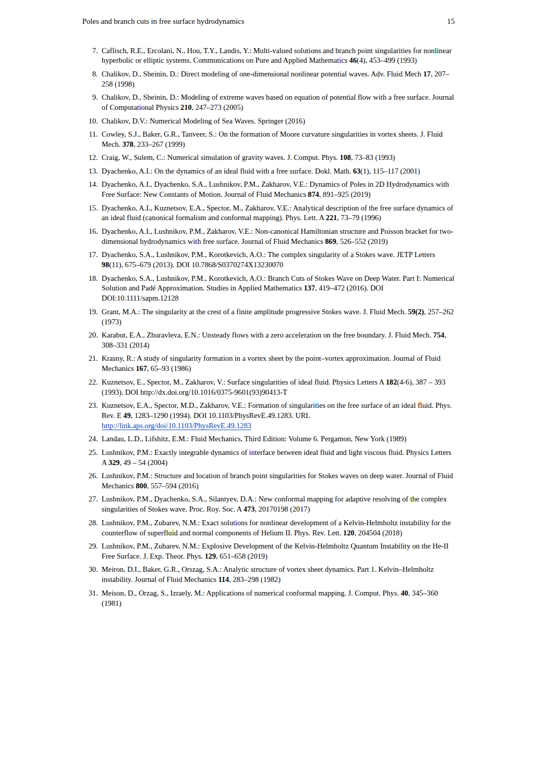Poles and branch cuts in free surface hydrodynamics 15
Caflisch, R.E., Ercolani, N., Hou, T.Y., Landis, Y.: Multi-valued solutions and branch point singularities for nonlinear hyperbolic or elliptic systems. Communications on Pure and Applied Mathematics 46(4), 453–499 (1993)
Chalikov, D., Sheinin, D.: Direct modeling of one-dimensional nonlinear potential waves. Adv. Fluid Mech 17, 207–258 (1998)
Chalikov, D., Sheinin, D.: Modeling of extreme waves based on equation of potential flow with a free surface. Journal of Computational Physics 210, 247–273 (2005)
Chalikov, D.V.: Numerical Modeling of Sea Waves. Springer (2016)
Cowley, S.J., Baker, G.R., Tanveer, S.: On the formation of Moore curvature singularities in vortex sheets. J. Fluid Mech. 378, 233–267 (1999)
Craig, W., Sulem, C.: Numerical simulation of gravity waves. J. Comput. Phys. 108, 73–83 (1993)
Dyachenko, A.I.: On the dynamics of an ideal fluid with a free surface. Dokl. Math. 63(1), 115–117 (2001)
Dyachenko, A.I., Dyachenko, S.A., Lushnikov, P.M., Zakharov, V.E.: Dynamics of Poles in 2D Hydrodynamics with Free Surface: New Constants of Motion. Journal of Fluid Mechanics 874, 891–925 (2019)
Dyachenko, A.I., Kuznetsov, E.A., Spector, M., Zakharov, V.E.: Analytical description of the free surface dynamics of an ideal fluid (canonical formalism and conformal mapping). Phys. Lett. A 221, 73–79 (1996)
Dyachenko, A.I., Lushnikov, P.M., Zakharov, V.E.: Non-canonical Hamiltonian structure and Poisson bracket for two-dimensional hydrodynamics with free surface. Journal of Fluid Mechanics 869, 526–552 (2019)
Dyachenko, S.A., Lushnikov, P.M., Korotkevich, A.O.: The complex singularity of a Stokes wave. JETP Letters 98(11), 675–679 (2013). DOI 10.7868/S0370274X13230070
Dyachenko, S.A., Lushnikov, P.M., Korotkevich, A.O.: Branch Cuts of Stokes Wave on Deep Water. Part I: Numerical Solution and Padé Approximation. Studies in Applied Mathematics 137, 419–472 (2016). DOI DOI:10.1111/sapm.12128
Grant, M.A.: The singularity at the crest of a finite amplitude progressive Stokes wave. J. Fluid Mech. 59(2), 257–262 (1973)
Karabut, E.A., Zhuravleva, E.N.: Unsteady flows with a zero acceleration on the free boundary. J. Fluid Mech. 754, 308–331 (2014)
Krasny, R.: A study of singularity formation in a vortex sheet by the point–vortex approximation. Journal of Fluid Mechanics 167, 65–93 (1986)
Kuznetsov, E., Spector, M., Zakharov, V.: Surface singularities of ideal fluid. Physics Letters A 182(4-6), 387 – 393 (1993). DOI http://dx.doi.org/10.1016/0375-9601(93)90413-T
Kuznetsov, E.A., Spector, M.D., Zakharov, V.E.: Formation of singularities on the free surface of an ideal fluid. Phys. Rev. E 49, 1283–1290 (1994). DOI 10.1103/PhysRevE.49.1283. URL http://link.aps.org/doi/10.1103/PhysRevE.49.1283
Landau, L.D., Lifshitz, E.M.: Fluid Mechanics, Third Edition: Volume 6. Pergamon, New York (1989)
Lushnikov, P.M.: Exactly integrable dynamics of interface between ideal fluid and light viscous fluid. Physics Letters A 329, 49 – 54 (2004)
Lushnikov, P.M.: Structure and location of branch point singularities for Stokes waves on deep water. Journal of Fluid Mechanics 800, 557–594 (2016)
Lushnikov, P.M., Dyachenko, S.A., Silantyev, D.A.: New conformal mapping for adaptive resolving of the complex singularities of Stokes wave. Proc. Roy. Soc. A 473, 20170198 (2017)
Lushnikov, P.M., Zubarev, N.M.: Exact solutions for nonlinear development of a Kelvin-Helmholtz instability for the counterflow of superfluid and normal components of Helium II. Phys. Rev. Lett. 120, 204504 (2018)
Lushnikov, P.M., Zubarev, N.M.: Explosive Development of the Kelvin-Helmholtz Quantum Instability on the He-II Free Surface. J. Exp. Theor. Phys. 129, 651–658 (2019)
Meiron, D.I., Baker, G.R., Orszag, S.A.: Analytic structure of vortex sheet dynamics. Part 1. Kelvin–Helmholtz instability. Journal of Fluid Mechanics 114, 283–298 (1982)
Meison, D., Orzag, S., Izraely, M.: Applications of numerical conformal mapping. J. Comput. Phys. 40, 345–360 (1981)